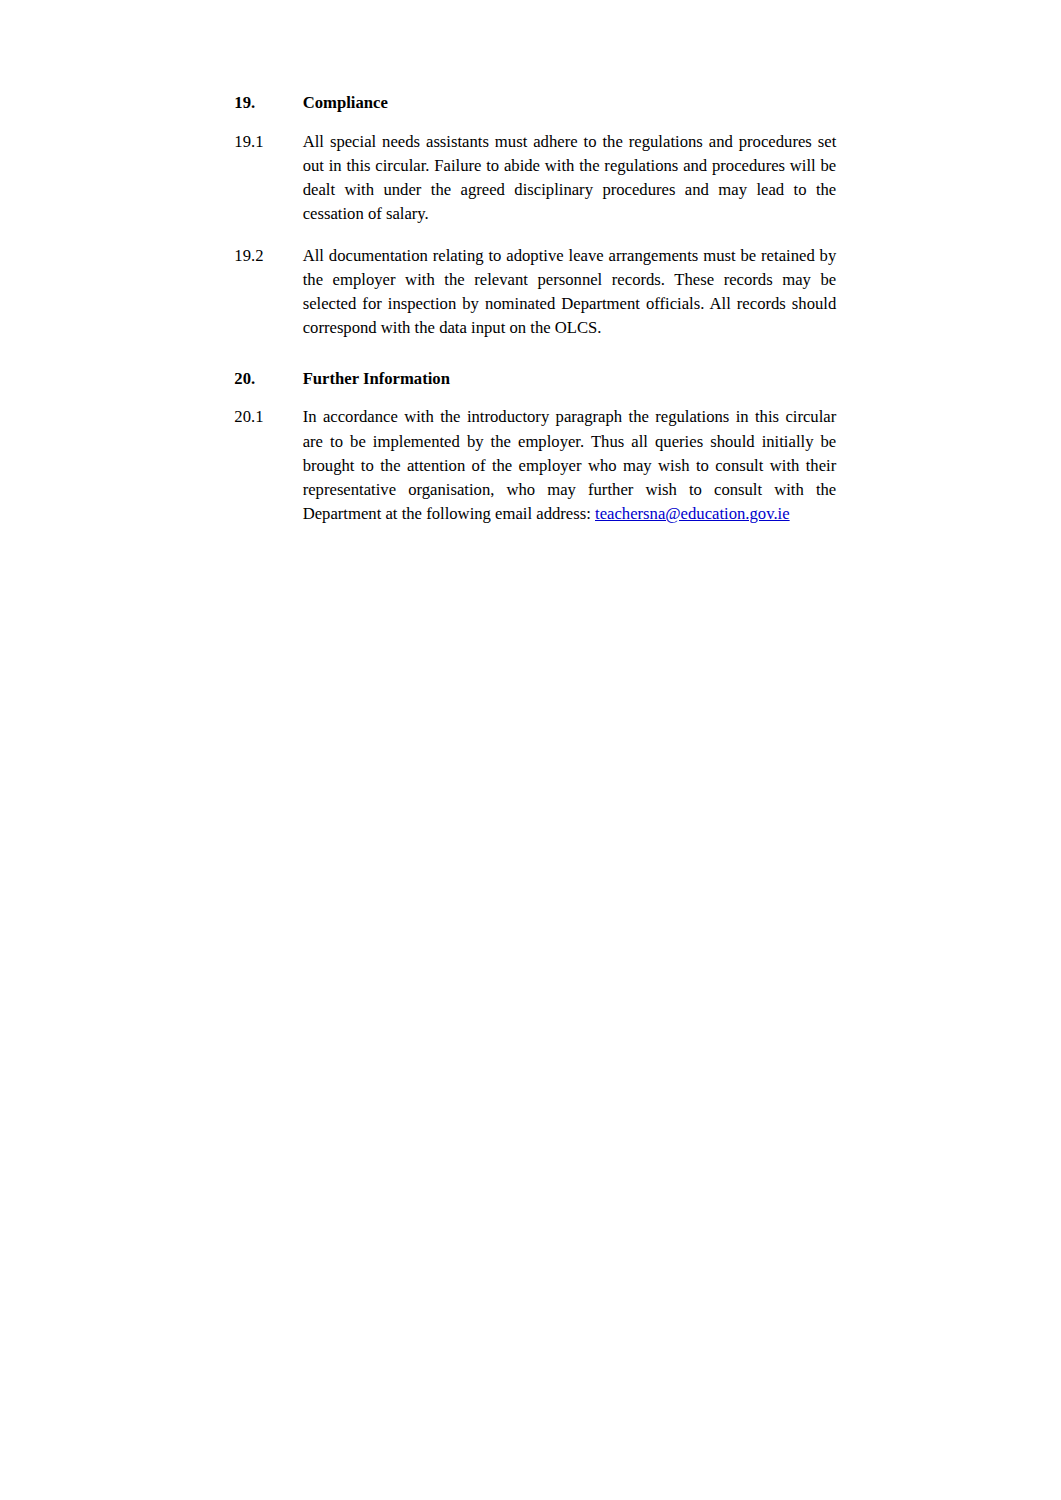19. Compliance
19.1 All special needs assistants must adhere to the regulations and procedures set out in this circular. Failure to abide with the regulations and procedures will be dealt with under the agreed disciplinary procedures and may lead to the cessation of salary.
19.2 All documentation relating to adoptive leave arrangements must be retained by the employer with the relevant personnel records. These records may be selected for inspection by nominated Department officials. All records should correspond with the data input on the OLCS.
20. Further Information
20.1 In accordance with the introductory paragraph the regulations in this circular are to be implemented by the employer. Thus all queries should initially be brought to the attention of the employer who may wish to consult with their representative organisation, who may further wish to consult with the Department at the following email address: teachersna@education.gov.ie